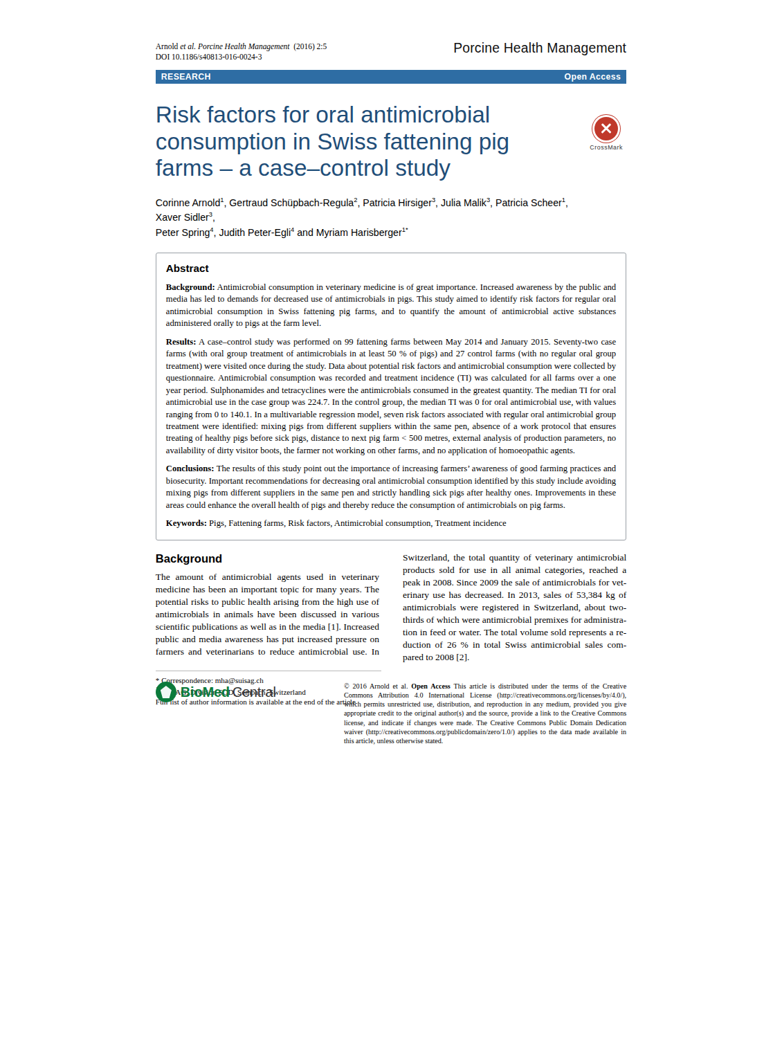Arnold et al. Porcine Health Management (2016) 2:5
DOI 10.1186/s40813-016-0024-3
Porcine Health Management
RESEARCH Open Access
CrossMark
Risk factors for oral antimicrobial consumption in Swiss fattening pig farms – a case–control study
Corinne Arnold1, Gertraud Schüpbach-Regula2, Patricia Hirsiger3, Julia Malik3, Patricia Scheer1, Xaver Sidler3,
Peter Spring4, Judith Peter-Egli4 and Myriam Harisberger1*
Abstract
Background: Antimicrobial consumption in veterinary medicine is of great importance. Increased awareness by the public and media has led to demands for decreased use of antimicrobials in pigs. This study aimed to identify risk factors for regular oral antimicrobial consumption in Swiss fattening pig farms, and to quantify the amount of antimicrobial active substances administered orally to pigs at the farm level.
Results: A case–control study was performed on 99 fattening farms between May 2014 and January 2015. Seventy-two case farms (with oral group treatment of antimicrobials in at least 50 % of pigs) and 27 control farms (with no regular oral group treatment) were visited once during the study. Data about potential risk factors and antimicrobial consumption were collected by questionnaire. Antimicrobial consumption was recorded and treatment incidence (TI) was calculated for all farms over a one year period. Sulphonamides and tetracyclines were the antimicrobials consumed in the greatest quantity. The median TI for oral antimicrobial use in the case group was 224.7. In the control group, the median TI was 0 for oral antimicrobial use, with values ranging from 0 to 140.1. In a multivariable regression model, seven risk factors associated with regular oral antimicrobial group treatment were identified: mixing pigs from different suppliers within the same pen, absence of a work protocol that ensures treating of healthy pigs before sick pigs, distance to next pig farm < 500 metres, external analysis of production parameters, no availability of dirty visitor boots, the farmer not working on other farms, and no application of homoeopathic agents.
Conclusions: The results of this study point out the importance of increasing farmers’ awareness of good farming practices and biosecurity. Important recommendations for decreasing oral antimicrobial consumption identified by this study include avoiding mixing pigs from different suppliers in the same pen and strictly handling sick pigs after healthy ones. Improvements in these areas could enhance the overall health of pigs and thereby reduce the consumption of antimicrobials on pig farms.
Keywords: Pigs, Fattening farms, Risk factors, Antimicrobial consumption, Treatment incidence
Background
The amount of antimicrobial agents used in veterinary medicine has been an important topic for many years. The potential risks to public health arising from the high use of antimicrobials in animals have been discussed in various scientific publications as well as in the media [1]. Increased public and media awareness has put increased pressure on farmers and veterinarians to reduce antimicrobial use. In Switzerland, the total quantity of veterinary antimicrobial products sold for use in all animal categories, reached a peak in 2008. Since 2009 the sale of antimicrobials for veterinary use has decreased. In 2013, sales of 53,384 kg of antimicrobials were registered in Switzerland, about two-thirds of which were antimicrobial premixes for administration in feed or water. The total volume sold represents a reduction of 26 % in total Swiss antimicrobial sales compared to 2008 [2].
* Correspondence: mha@suisag.ch
1SUISAG, Division SGD, Sempach, Switzerland
Full list of author information is available at the end of the article
BioMed Central
© 2016 Arnold et al. Open Access This article is distributed under the terms of the Creative Commons Attribution 4.0 International License (http://creativecommons.org/licenses/by/4.0/), which permits unrestricted use, distribution, and reproduction in any medium, provided you give appropriate credit to the original author(s) and the source, provide a link to the Creative Commons license, and indicate if changes were made. The Creative Commons Public Domain Dedication waiver (http://creativecommons.org/publicdomain/zero/1.0/) applies to the data made available in this article, unless otherwise stated.